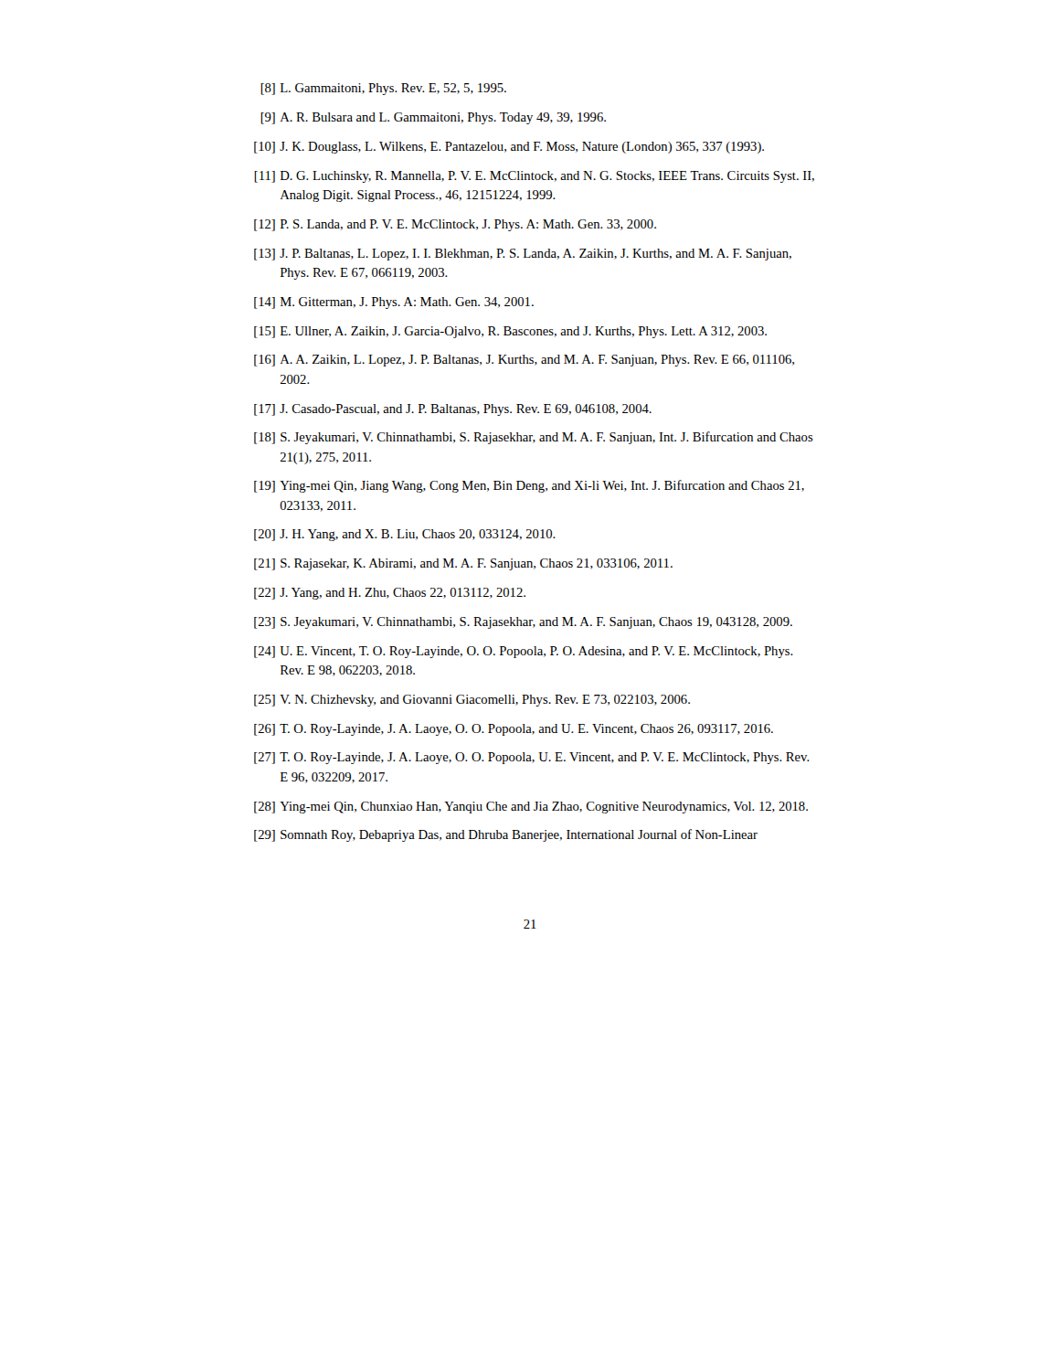[8] L. Gammaitoni, Phys. Rev. E, 52, 5, 1995.
[9] A. R. Bulsara and L. Gammaitoni, Phys. Today 49, 39, 1996.
[10] J. K. Douglass, L. Wilkens, E. Pantazelou, and F. Moss, Nature (London) 365, 337 (1993).
[11] D. G. Luchinsky, R. Mannella, P. V. E. McClintock, and N. G. Stocks, IEEE Trans. Circuits Syst. II, Analog Digit. Signal Process., 46, 12151224, 1999.
[12] P. S. Landa, and P. V. E. McClintock, J. Phys. A: Math. Gen. 33, 2000.
[13] J. P. Baltanas, L. Lopez, I. I. Blekhman, P. S. Landa, A. Zaikin, J. Kurths, and M. A. F. Sanjuan, Phys. Rev. E 67, 066119, 2003.
[14] M. Gitterman, J. Phys. A: Math. Gen. 34, 2001.
[15] E. Ullner, A. Zaikin, J. Garcia-Ojalvo, R. Bascones, and J. Kurths, Phys. Lett. A 312, 2003.
[16] A. A. Zaikin, L. Lopez, J. P. Baltanas, J. Kurths, and M. A. F. Sanjuan, Phys. Rev. E 66, 011106, 2002.
[17] J. Casado-Pascual, and J. P. Baltanas, Phys. Rev. E 69, 046108, 2004.
[18] S. Jeyakumari, V. Chinnathambi, S. Rajasekhar, and M. A. F. Sanjuan, Int. J. Bifurcation and Chaos 21(1), 275, 2011.
[19] Ying-mei Qin, Jiang Wang, Cong Men, Bin Deng, and Xi-li Wei, Int. J. Bifurcation and Chaos 21, 023133, 2011.
[20] J. H. Yang, and X. B. Liu, Chaos 20, 033124, 2010.
[21] S. Rajasekar, K. Abirami, and M. A. F. Sanjuan, Chaos 21, 033106, 2011.
[22] J. Yang, and H. Zhu, Chaos 22, 013112, 2012.
[23] S. Jeyakumari, V. Chinnathambi, S. Rajasekhar, and M. A. F. Sanjuan, Chaos 19, 043128, 2009.
[24] U. E. Vincent, T. O. Roy-Layinde, O. O. Popoola, P. O. Adesina, and P. V. E. McClintock, Phys. Rev. E 98, 062203, 2018.
[25] V. N. Chizhevsky, and Giovanni Giacomelli, Phys. Rev. E 73, 022103, 2006.
[26] T. O. Roy-Layinde, J. A. Laoye, O. O. Popoola, and U. E. Vincent, Chaos 26, 093117, 2016.
[27] T. O. Roy-Layinde, J. A. Laoye, O. O. Popoola, U. E. Vincent, and P. V. E. McClintock, Phys. Rev. E 96, 032209, 2017.
[28] Ying-mei Qin, Chunxiao Han, Yanqiu Che and Jia Zhao, Cognitive Neurodynamics, Vol. 12, 2018.
[29] Somnath Roy, Debapriya Das, and Dhruba Banerjee, International Journal of Non-Linear
21